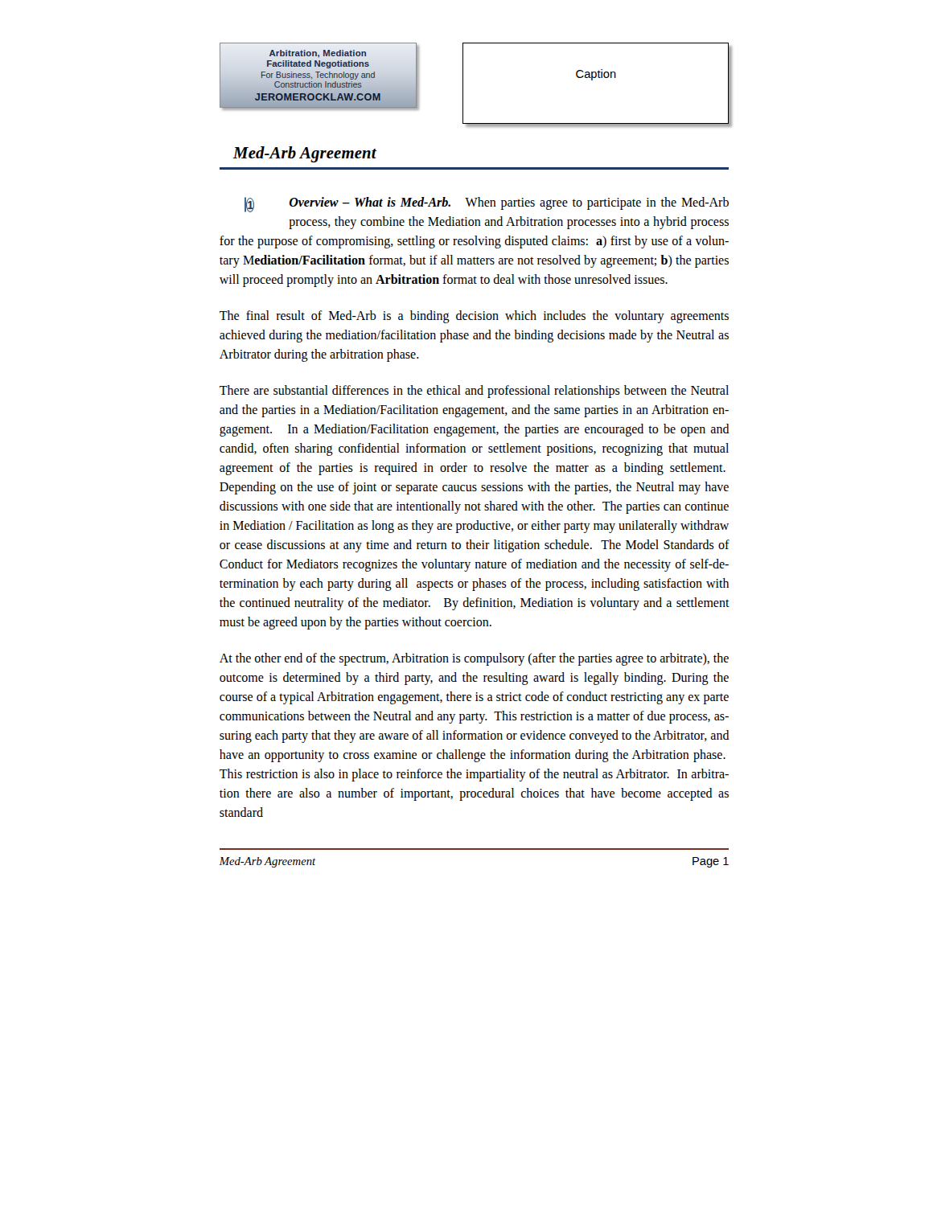Arbitration, Mediation
Facilitated Negotiations
For Business, Technology and
Construction Industries
JEROMEROCKLAW. COM
Caption
Med-Arb Agreement
1 Overview – What is Med-Arb. When parties agree to participate in the Med-Arb process, they combine the Mediation and Arbitration processes into a hybrid process for the purpose of compromising, settling or resolving disputed claims: a) first by use of a voluntary Mediation/Facilitation format, but if all matters are not resolved by agreement; b) the parties will proceed promptly into an Arbitration format to deal with those unresolved issues.
The final result of Med-Arb is a binding decision which includes the voluntary agreements achieved during the mediation/facilitation phase and the binding decisions made by the Neutral as Arbitrator during the arbitration phase.
There are substantial differences in the ethical and professional relationships between the Neutral and the parties in a Mediation/Facilitation engagement, and the same parties in an Arbitration engagement. In a Mediation/Facilitation engagement, the parties are encouraged to be open and candid, often sharing confidential information or settlement positions, recognizing that mutual agreement of the parties is required in order to resolve the matter as a binding settlement. Depending on the use of joint or separate caucus sessions with the parties, the Neutral may have discussions with one side that are intentionally not shared with the other. The parties can continue in Mediation / Facilitation as long as they are productive, or either party may unilaterally withdraw or cease discussions at any time and return to their litigation schedule. The Model Standards of Conduct for Mediators recognizes the voluntary nature of mediation and the necessity of self-determination by each party during all aspects or phases of the process, including satisfaction with the continued neutrality of the mediator. By definition, Mediation is voluntary and a settlement must be agreed upon by the parties without coercion.
At the other end of the spectrum, Arbitration is compulsory (after the parties agree to arbitrate), the outcome is determined by a third party, and the resulting award is legally binding. During the course of a typical Arbitration engagement, there is a strict code of conduct restricting any ex parte communications between the Neutral and any party. This restriction is a matter of due process, assuring each party that they are aware of all information or evidence conveyed to the Arbitrator, and have an opportunity to cross examine or challenge the information during the Arbitration phase. This restriction is also in place to reinforce the impartiality of the neutral as Arbitrator. In arbitration there are also a number of important, procedural choices that have become accepted as standard
Med-Arb Agreement
Page 1